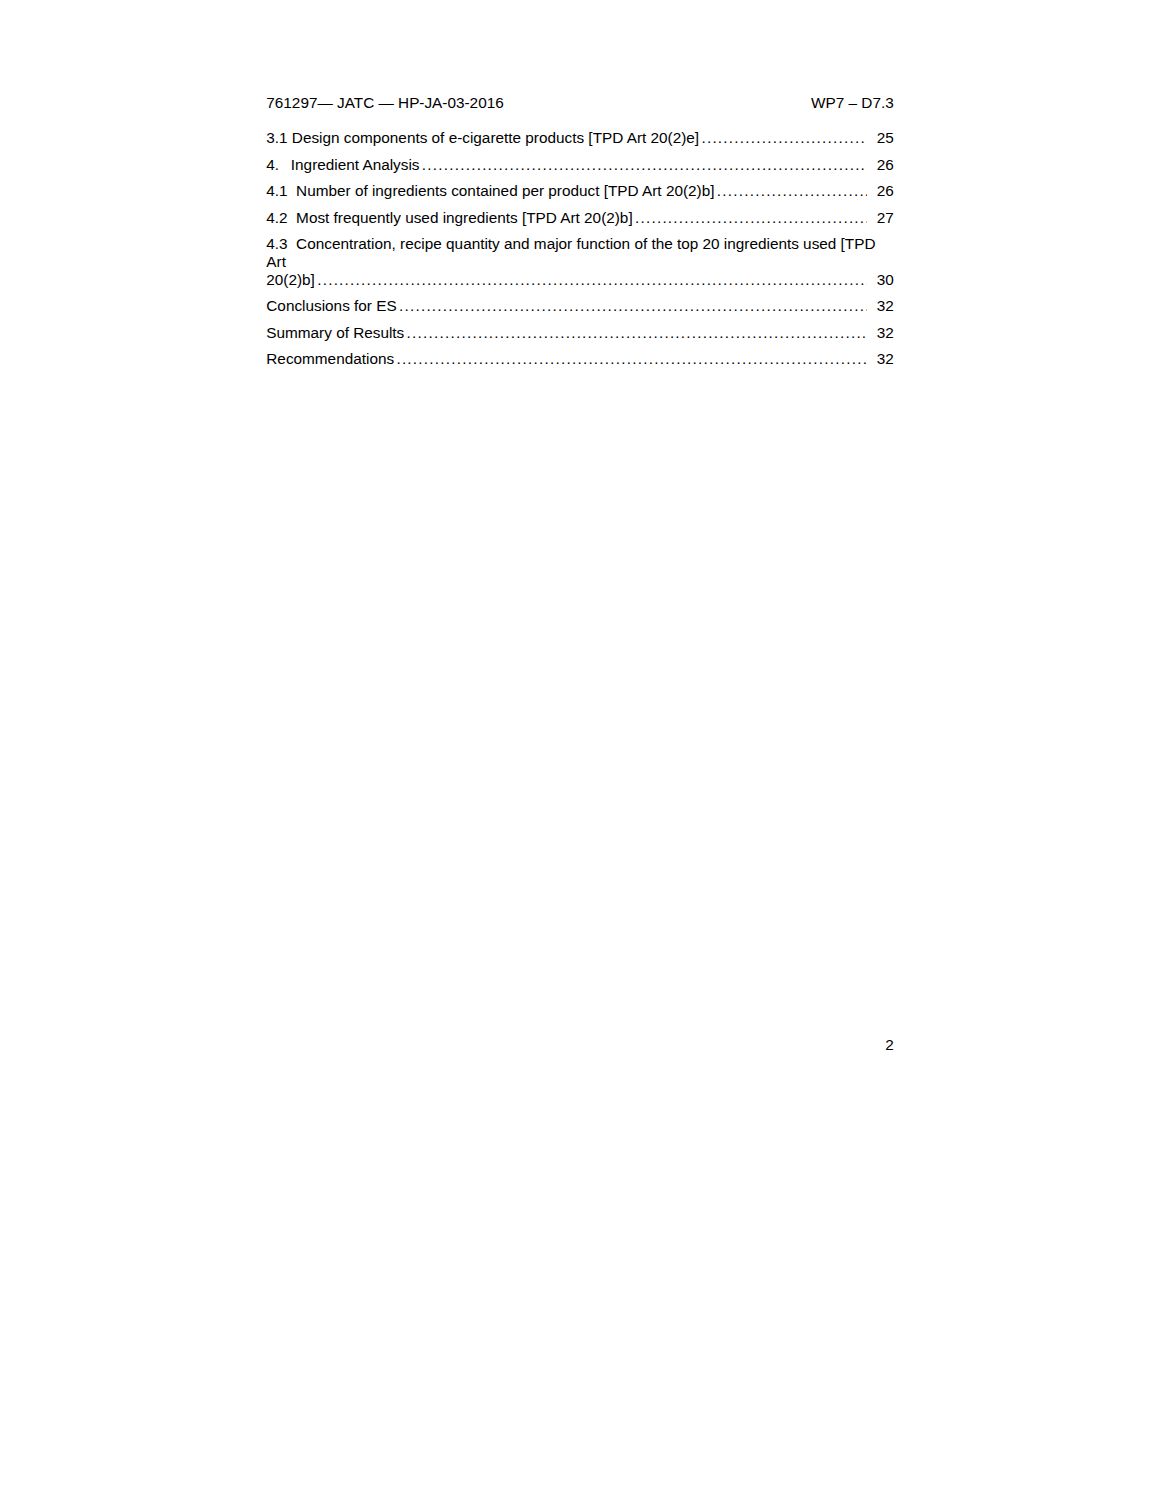761297— JATC — HP-JA-03-2016 WP7 – D7.3
3.1 Design components of e-cigarette products [TPD Art 20(2)e] ................................................................................................................................................................. 25
4. Ingredient Analysis ................................................................................................................................................................. 26
4.1 Number of ingredients contained per product [TPD Art 20(2)b] ................................................................................................................................................................. 26
4.2 Most frequently used ingredients [TPD Art 20(2)b] ................................................................................................................................................................. 27
4.3 Concentration, recipe quantity and major function of the top 20 ingredients used [TPD Art 20(2)b] ................................................................................................................................................................. 30
Conclusions for ES ................................................................................................................................................................. 32
Summary of Results ................................................................................................................................................................. 32
Recommendations ................................................................................................................................................................. 32
2